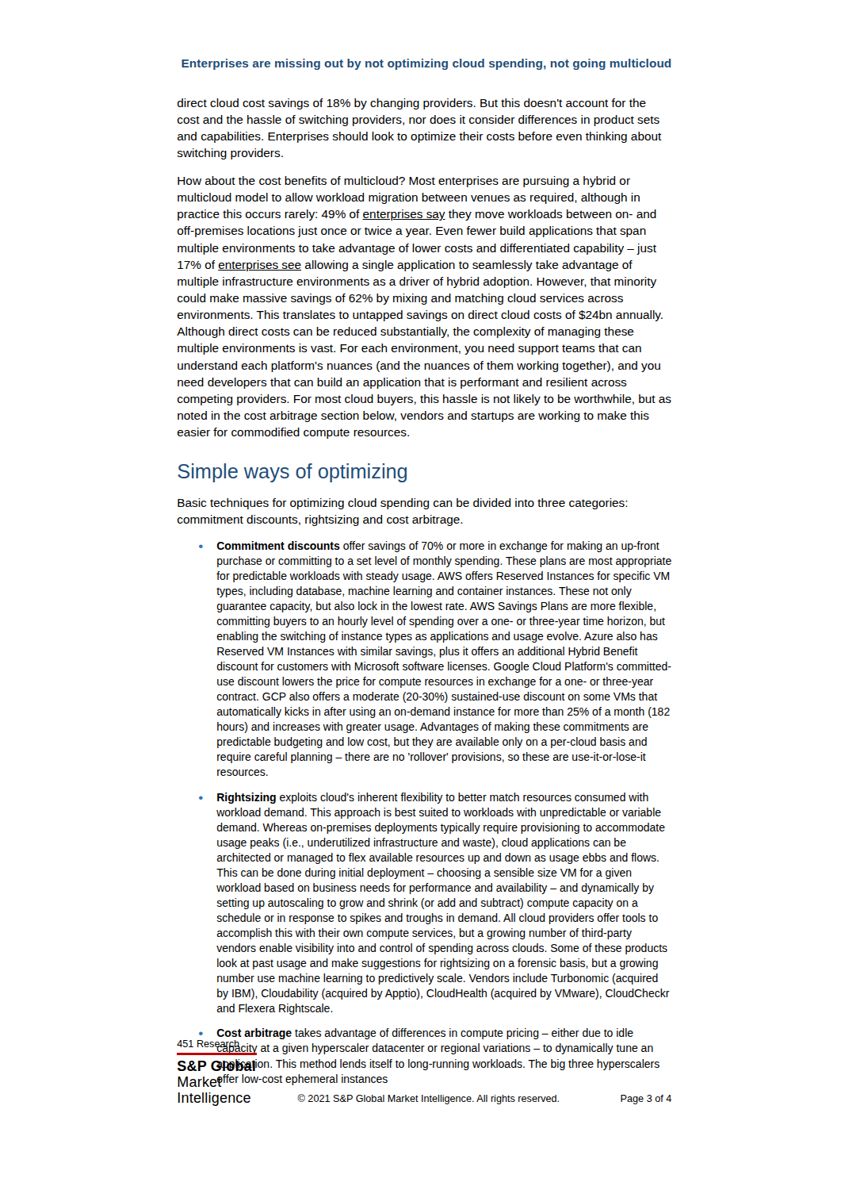Enterprises are missing out by not optimizing cloud spending, not going multicloud
direct cloud cost savings of 18% by changing providers. But this doesn't account for the cost and the hassle of switching providers, nor does it consider differences in product sets and capabilities. Enterprises should look to optimize their costs before even thinking about switching providers.
How about the cost benefits of multicloud? Most enterprises are pursuing a hybrid or multicloud model to allow workload migration between venues as required, although in practice this occurs rarely: 49% of enterprises say they move workloads between on- and off-premises locations just once or twice a year. Even fewer build applications that span multiple environments to take advantage of lower costs and differentiated capability – just 17% of enterprises see allowing a single application to seamlessly take advantage of multiple infrastructure environments as a driver of hybrid adoption. However, that minority could make massive savings of 62% by mixing and matching cloud services across environments. This translates to untapped savings on direct cloud costs of $24bn annually. Although direct costs can be reduced substantially, the complexity of managing these multiple environments is vast. For each environment, you need support teams that can understand each platform's nuances (and the nuances of them working together), and you need developers that can build an application that is performant and resilient across competing providers. For most cloud buyers, this hassle is not likely to be worthwhile, but as noted in the cost arbitrage section below, vendors and startups are working to make this easier for commodified compute resources.
Simple ways of optimizing
Basic techniques for optimizing cloud spending can be divided into three categories: commitment discounts, rightsizing and cost arbitrage.
Commitment discounts offer savings of 70% or more in exchange for making an up-front purchase or committing to a set level of monthly spending. These plans are most appropriate for predictable workloads with steady usage. AWS offers Reserved Instances for specific VM types, including database, machine learning and container instances. These not only guarantee capacity, but also lock in the lowest rate. AWS Savings Plans are more flexible, committing buyers to an hourly level of spending over a one- or three-year time horizon, but enabling the switching of instance types as applications and usage evolve. Azure also has Reserved VM Instances with similar savings, plus it offers an additional Hybrid Benefit discount for customers with Microsoft software licenses. Google Cloud Platform's committed-use discount lowers the price for compute resources in exchange for a one- or three-year contract. GCP also offers a moderate (20-30%) sustained-use discount on some VMs that automatically kicks in after using an on-demand instance for more than 25% of a month (182 hours) and increases with greater usage. Advantages of making these commitments are predictable budgeting and low cost, but they are available only on a per-cloud basis and require careful planning – there are no 'rollover' provisions, so these are use-it-or-lose-it resources.
Rightsizing exploits cloud's inherent flexibility to better match resources consumed with workload demand. This approach is best suited to workloads with unpredictable or variable demand. Whereas on-premises deployments typically require provisioning to accommodate usage peaks (i.e., underutilized infrastructure and waste), cloud applications can be architected or managed to flex available resources up and down as usage ebbs and flows. This can be done during initial deployment – choosing a sensible size VM for a given workload based on business needs for performance and availability – and dynamically by setting up autoscaling to grow and shrink (or add and subtract) compute capacity on a schedule or in response to spikes and troughs in demand. All cloud providers offer tools to accomplish this with their own compute services, but a growing number of third-party vendors enable visibility into and control of spending across clouds. Some of these products look at past usage and make suggestions for rightsizing on a forensic basis, but a growing number use machine learning to predictively scale. Vendors include Turbonomic (acquired by IBM), Cloudability (acquired by Apptio), CloudHealth (acquired by VMware), CloudCheckr and Flexera Rightscale.
Cost arbitrage takes advantage of differences in compute pricing – either due to idle capacity at a given hyperscaler datacenter or regional variations – to dynamically tune an application. This method lends itself to long-running workloads. The big three hyperscalers offer low-cost ephemeral instances
451 Research
S&P Global
Market Intelligence
© 2021 S&P Global Market Intelligence. All rights reserved.
Page 3 of 4